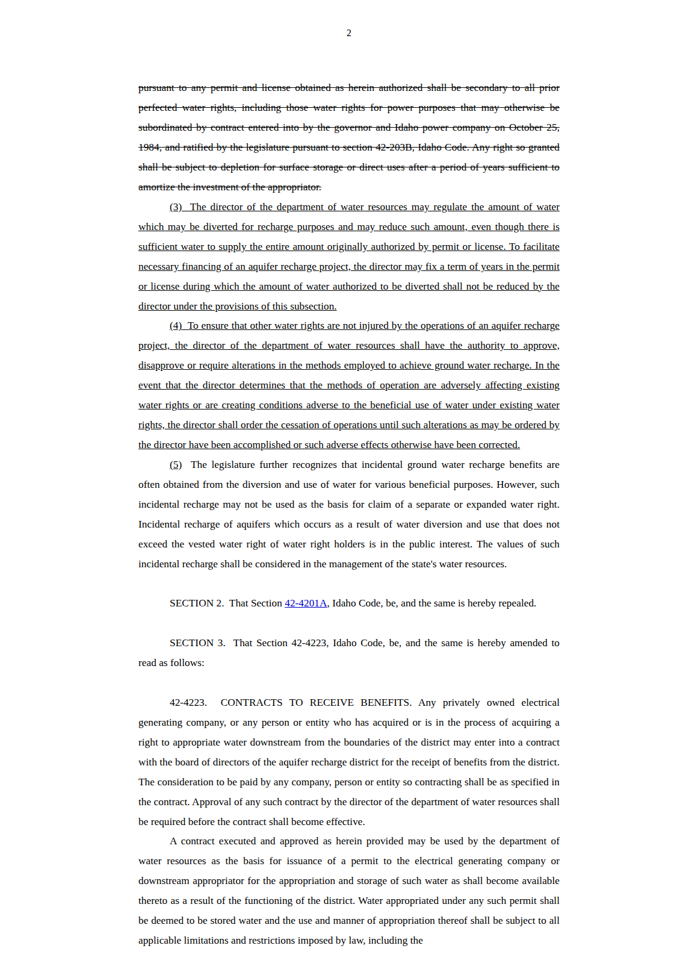2
pursuant to any permit and license obtained as herein authorized shall be secondary to all prior perfected water rights, including those water rights for power purposes that may otherwise be subordinated by contract entered into by the governor and Idaho power company on October 25, 1984, and ratified by the legislature pursuant to section 42‑203B, Idaho Code. Any right so granted shall be subject to depletion for surface storage or direct uses after a period of years sufficient to amortize the investment of the appropriator.
(3) The director of the department of water resources may regulate the amount of water which may be diverted for recharge purposes and may reduce such amount, even though there is sufficient water to supply the entire amount originally authorized by permit or license. To facilitate necessary financing of an aquifer recharge project, the director may fix a term of years in the permit or license during which the amount of water authorized to be diverted shall not be reduced by the director under the provisions of this subsection.
(4) To ensure that other water rights are not injured by the operations of an aquifer recharge project, the director of the department of water resources shall have the authority to approve, disapprove or require alterations in the methods employed to achieve ground water recharge. In the event that the director determines that the methods of operation are adversely affecting existing water rights or are creating conditions adverse to the beneficial use of water under existing water rights, the director shall order the cessation of operations until such alterations as may be ordered by the director have been accomplished or such adverse effects otherwise have been corrected.
(5) The legislature further recognizes that incidental ground water recharge benefits are often obtained from the diversion and use of water for various beneficial purposes. However, such incidental recharge may not be used as the basis for claim of a separate or expanded water right. Incidental recharge of aquifers which occurs as a result of water diversion and use that does not exceed the vested water right of water right holders is in the public interest. The values of such incidental recharge shall be considered in the management of the state's water resources.
SECTION 2. That Section 42‑4201A, Idaho Code, be, and the same is hereby repealed.
SECTION 3. That Section 42‑4223, Idaho Code, be, and the same is hereby amended to read as follows:
42‑4223. CONTRACTS TO RECEIVE BENEFITS. Any privately owned electrical generating company, or any person or entity who has acquired or is in the process of acquiring a right to appropriate water downstream from the boundaries of the district may enter into a contract with the board of directors of the aquifer recharge district for the receipt of benefits from the district. The consideration to be paid by any company, person or entity so contracting shall be as specified in the contract. Approval of any such contract by the director of the department of water resources shall be required before the contract shall become effective.
A contract executed and approved as herein provided may be used by the department of water resources as the basis for issuance of a permit to the electrical generating company or downstream appropriator for the appropriation and storage of such water as shall become available thereto as a result of the functioning of the district. Water appropriated under any such permit shall be deemed to be stored water and the use and manner of appropriation thereof shall be subject to all applicable limitations and restrictions imposed by law, including the